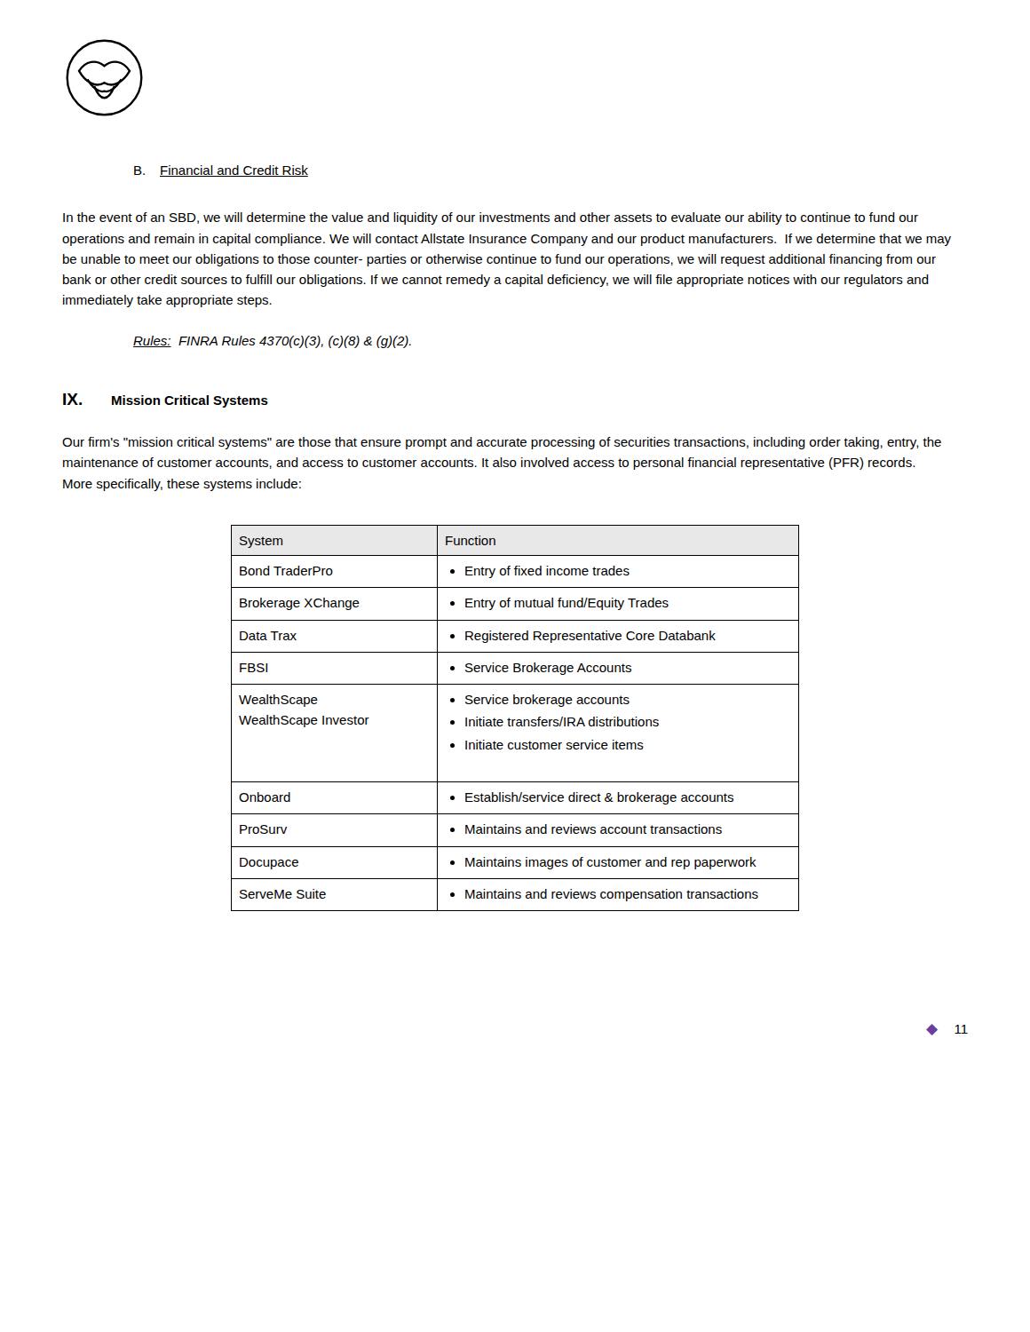B. Financial and Credit Risk
In the event of an SBD, we will determine the value and liquidity of our investments and other assets to evaluate our ability to continue to fund our operations and remain in capital compliance. We will contact Allstate Insurance Company and our product manufacturers. If we determine that we may be unable to meet our obligations to those counter- parties or otherwise continue to fund our operations, we will request additional financing from our bank or other credit sources to fulfill our obligations. If we cannot remedy a capital deficiency, we will file appropriate notices with our regulators and immediately take appropriate steps.
Rules: FINRA Rules 4370(c)(3), (c)(8) & (g)(2).
IX. Mission Critical Systems
Our firm's "mission critical systems" are those that ensure prompt and accurate processing of securities transactions, including order taking, entry, the maintenance of customer accounts, and access to customer accounts. It also involved access to personal financial representative (PFR) records.
More specifically, these systems include:
| System | Function |
| --- | --- |
| Bond TraderPro | Entry of fixed income trades |
| Brokerage XChange | Entry of mutual fund/Equity Trades |
| Data Trax | Registered Representative Core Databank |
| FBSI | Service Brokerage Accounts |
| WealthScape WealthScape Investor | Service brokerage accounts Initiate transfers/IRA distributions Initiate customer service items |
| Onboard | Establish/service direct & brokerage accounts |
| ProSurv | Maintains and reviews account transactions |
| Docupace | Maintains images of customer and rep paperwork |
| ServeMe Suite | Maintains and reviews compensation transactions |
◆11